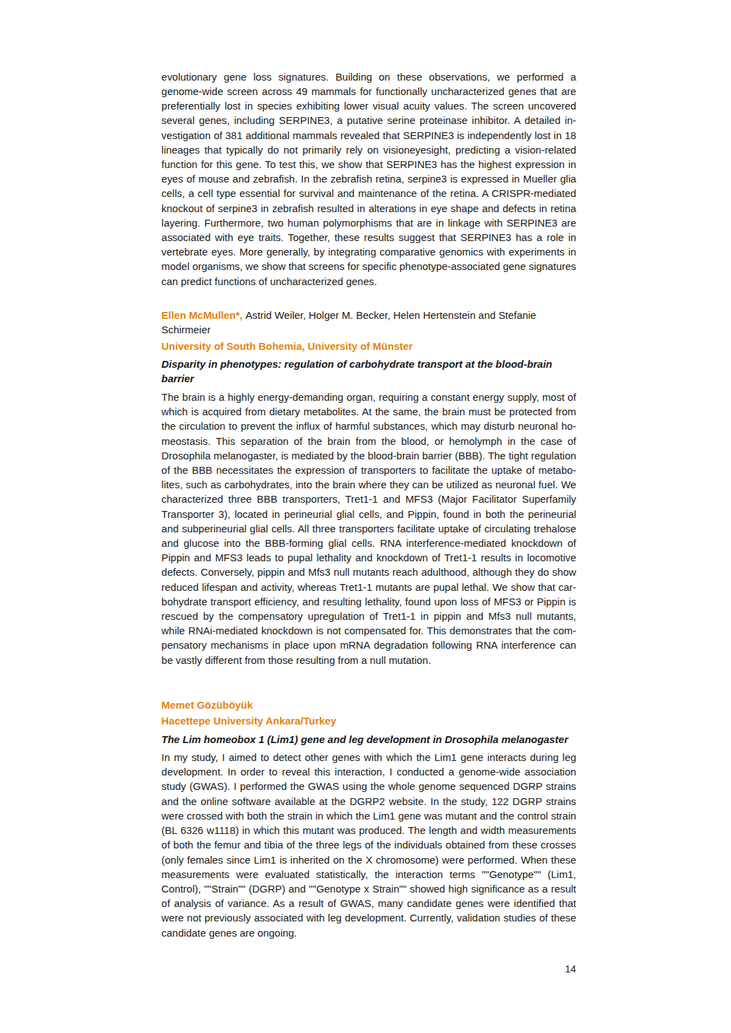evolutionary gene loss signatures. Building on these observations, we performed a genome-wide screen across 49 mammals for functionally uncharacterized genes that are preferentially lost in species exhibiting lower visual acuity values. The screen uncovered several genes, including SERPINE3, a putative serine proteinase inhibitor. A detailed investigation of 381 additional mammals revealed that SERPINE3 is independently lost in 18 lineages that typically do not primarily rely on visioneyesight, predicting a vision-related function for this gene. To test this, we show that SERPINE3 has the highest expression in eyes of mouse and zebrafish. In the zebrafish retina, serpine3 is expressed in Mueller glia cells, a cell type essential for survival and maintenance of the retina. A CRISPR-mediated knockout of serpine3 in zebrafish resulted in alterations in eye shape and defects in retina layering. Furthermore, two human polymorphisms that are in linkage with SERPINE3 are associated with eye traits. Together, these results suggest that SERPINE3 has a role in vertebrate eyes. More generally, by integrating comparative genomics with experiments in model organisms, we show that screens for specific phenotype-associated gene signatures can predict functions of uncharacterized genes.
Ellen McMullen*, Astrid Weiler, Holger M. Becker, Helen Hertenstein and Stefanie Schirmeier
University of South Bohemia, University of Münster
Disparity in phenotypes: regulation of carbohydrate transport at the blood-brain barrier
The brain is a highly energy-demanding organ, requiring a constant energy supply, most of which is acquired from dietary metabolites. At the same, the brain must be protected from the circulation to prevent the influx of harmful substances, which may disturb neuronal homeostasis. This separation of the brain from the blood, or hemolymph in the case of Drosophila melanogaster, is mediated by the blood-brain barrier (BBB). The tight regulation of the BBB necessitates the expression of transporters to facilitate the uptake of metabolites, such as carbohydrates, into the brain where they can be utilized as neuronal fuel. We characterized three BBB transporters, Tret1-1 and MFS3 (Major Facilitator Superfamily Transporter 3), located in perineurial glial cells, and Pippin, found in both the perineurial and subperineurial glial cells. All three transporters facilitate uptake of circulating trehalose and glucose into the BBB-forming glial cells. RNA interference-mediated knockdown of Pippin and MFS3 leads to pupal lethality and knockdown of Tret1-1 results in locomotive defects. Conversely, pippin and Mfs3 null mutants reach adulthood, although they do show reduced lifespan and activity, whereas Tret1-1 mutants are pupal lethal. We show that carbohydrate transport efficiency, and resulting lethality, found upon loss of MFS3 or Pippin is rescued by the compensatory upregulation of Tret1-1 in pippin and Mfs3 null mutants, while RNAi-mediated knockdown is not compensated for. This demonstrates that the compensatory mechanisms in place upon mRNA degradation following RNA interference can be vastly different from those resulting from a null mutation.
Memet Gözüböyük
Hacettepe University Ankara/Turkey
The Lim homeobox 1 (Lim1) gene and leg development in Drosophila melanogaster
In my study, I aimed to detect other genes with which the Lim1 gene interacts during leg development. In order to reveal this interaction, I conducted a genome-wide association study (GWAS). I performed the GWAS using the whole genome sequenced DGRP strains and the online software available at the DGRP2 website. In the study, 122 DGRP strains were crossed with both the strain in which the Lim1 gene was mutant and the control strain (BL 6326 w1118) in which this mutant was produced. The length and width measurements of both the femur and tibia of the three legs of the individuals obtained from these crosses (only females since Lim1 is inherited on the X chromosome) were performed. When these measurements were evaluated statistically, the interaction terms ""Genotype"" (Lim1, Control), ""Strain"" (DGRP) and ""Genotype x Strain"" showed high significance as a result of analysis of variance. As a result of GWAS, many candidate genes were identified that were not previously associated with leg development. Currently, validation studies of these candidate genes are ongoing.
14